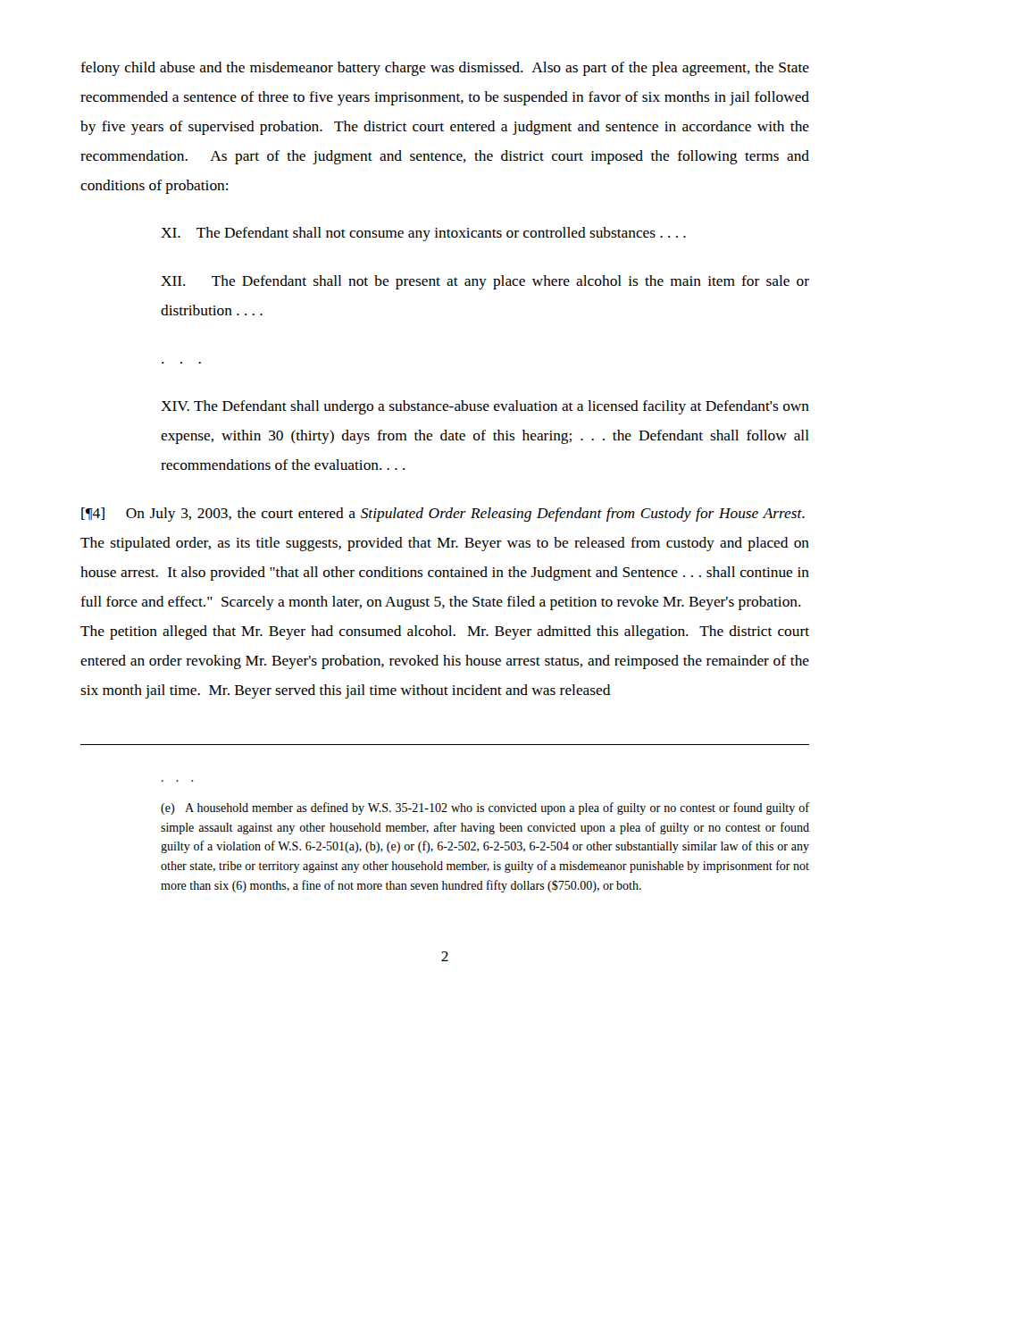felony child abuse and the misdemeanor battery charge was dismissed. Also as part of the plea agreement, the State recommended a sentence of three to five years imprisonment, to be suspended in favor of six months in jail followed by five years of supervised probation. The district court entered a judgment and sentence in accordance with the recommendation. As part of the judgment and sentence, the district court imposed the following terms and conditions of probation:
XI. The Defendant shall not consume any intoxicants or controlled substances . . . .
XII. The Defendant shall not be present at any place where alcohol is the main item for sale or distribution . . . .
. . .
XIV. The Defendant shall undergo a substance-abuse evaluation at a licensed facility at Defendant's own expense, within 30 (thirty) days from the date of this hearing; . . . the Defendant shall follow all recommendations of the evaluation. . . .
[¶4] On July 3, 2003, the court entered a Stipulated Order Releasing Defendant from Custody for House Arrest. The stipulated order, as its title suggests, provided that Mr. Beyer was to be released from custody and placed on house arrest. It also provided "that all other conditions contained in the Judgment and Sentence . . . shall continue in full force and effect." Scarcely a month later, on August 5, the State filed a petition to revoke Mr. Beyer's probation. The petition alleged that Mr. Beyer had consumed alcohol. Mr. Beyer admitted this allegation. The district court entered an order revoking Mr. Beyer's probation, revoked his house arrest status, and reimposed the remainder of the six month jail time. Mr. Beyer served this jail time without incident and was released
. . .
(e) A household member as defined by W.S. 35-21-102 who is convicted upon a plea of guilty or no contest or found guilty of simple assault against any other household member, after having been convicted upon a plea of guilty or no contest or found guilty of a violation of W.S. 6-2-501(a), (b), (e) or (f), 6-2-502, 6-2-503, 6-2-504 or other substantially similar law of this or any other state, tribe or territory against any other household member, is guilty of a misdemeanor punishable by imprisonment for not more than six (6) months, a fine of not more than seven hundred fifty dollars ($750.00), or both.
2